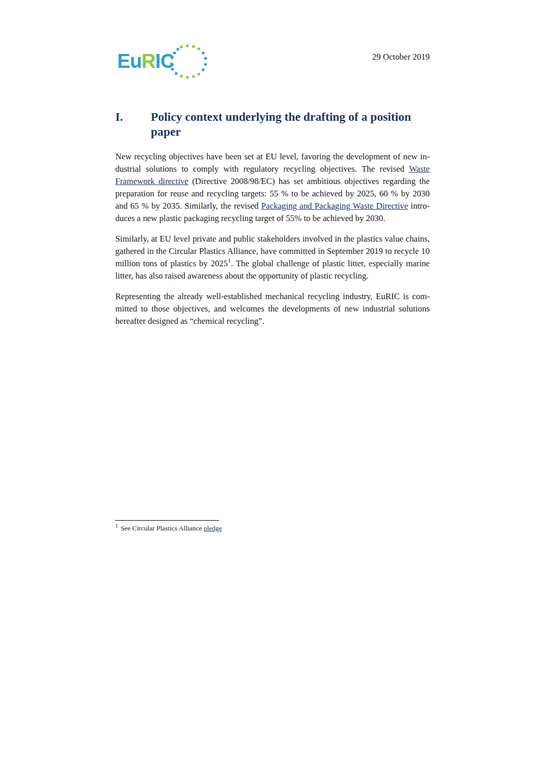EuRIC
29 October 2019
I. Policy context underlying the drafting of a position paper
New recycling objectives have been set at EU level, favoring the development of new industrial solutions to comply with regulatory recycling objectives. The revised Waste Framework directive (Directive 2008/98/EC) has set ambitious objectives regarding the preparation for reuse and recycling targets: 55 % to be achieved by 2025, 60 % by 2030 and 65 % by 2035. Similarly, the revised Packaging and Packaging Waste Directive introduces a new plastic packaging recycling target of 55% to be achieved by 2030.
Similarly, at EU level private and public stakeholders involved in the plastics value chains, gathered in the Circular Plastics Alliance, have committed in September 2019 to recycle 10 million tons of plastics by 20251. The global challenge of plastic litter, especially marine litter, has also raised awareness about the opportunity of plastic recycling.
Representing the already well-established mechanical recycling industry, EuRIC is committed to those objectives, and welcomes the developments of new industrial solutions hereafter designed as “chemical recycling”.
1 See Circular Plastics Alliance pledge